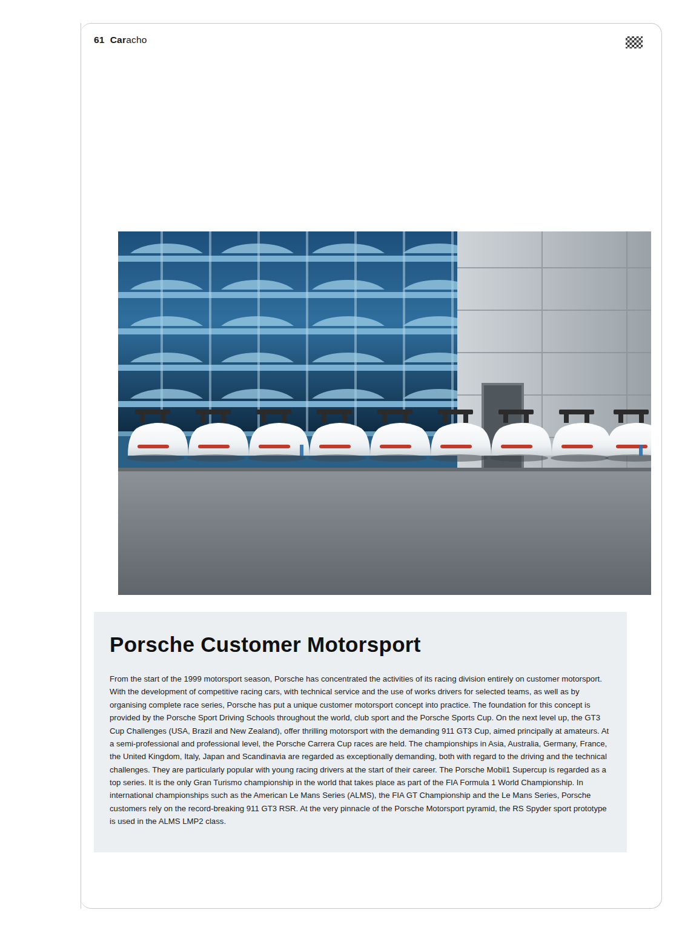61 Car acho
Porsche Customer Motorsport
From the start of the 1999 motorsport season, Porsche has concentrated the activities of its racing division entirely on customer motorsport. With the development of competitive racing cars, with technical service and the use of works drivers for selected teams, as well as by organising complete race series, Porsche has put a unique customer motorsport concept into practice. The foundation for this concept is provided by the Porsche Sport Driving Schools throughout the world, club sport and the Porsche Sports Cup. On the next level up, the GT3 Cup Challenges (USA, Brazil and New Zealand), offer thrilling motorsport with the demanding 911 GT3 Cup, aimed principally at amateurs. At a semi-professional and professional level, the Porsche Carrera Cup races are held. The championships in Asia, Australia, Germany, France, the United Kingdom, Italy, Japan and Scandinavia are regarded as exceptionally demanding, both with regard to the driving and the technical challenges. They are particularly popular with young racing drivers at the start of their career. The Porsche Mobil1 Supercup is regarded as a top series. It is the only Gran Turismo championship in the world that takes place as part of the FIA Formula 1 World Championship. In international championships such as the American Le Mans Series (ALMS), the FIA GT Championship and the Le Mans Series, Porsche customers rely on the record-breaking 911 GT3 RSR. At the very pinnacle of the Porsche Motorsport pyramid, the RS Spyder sport prototype is used in the ALMS LMP2 class.